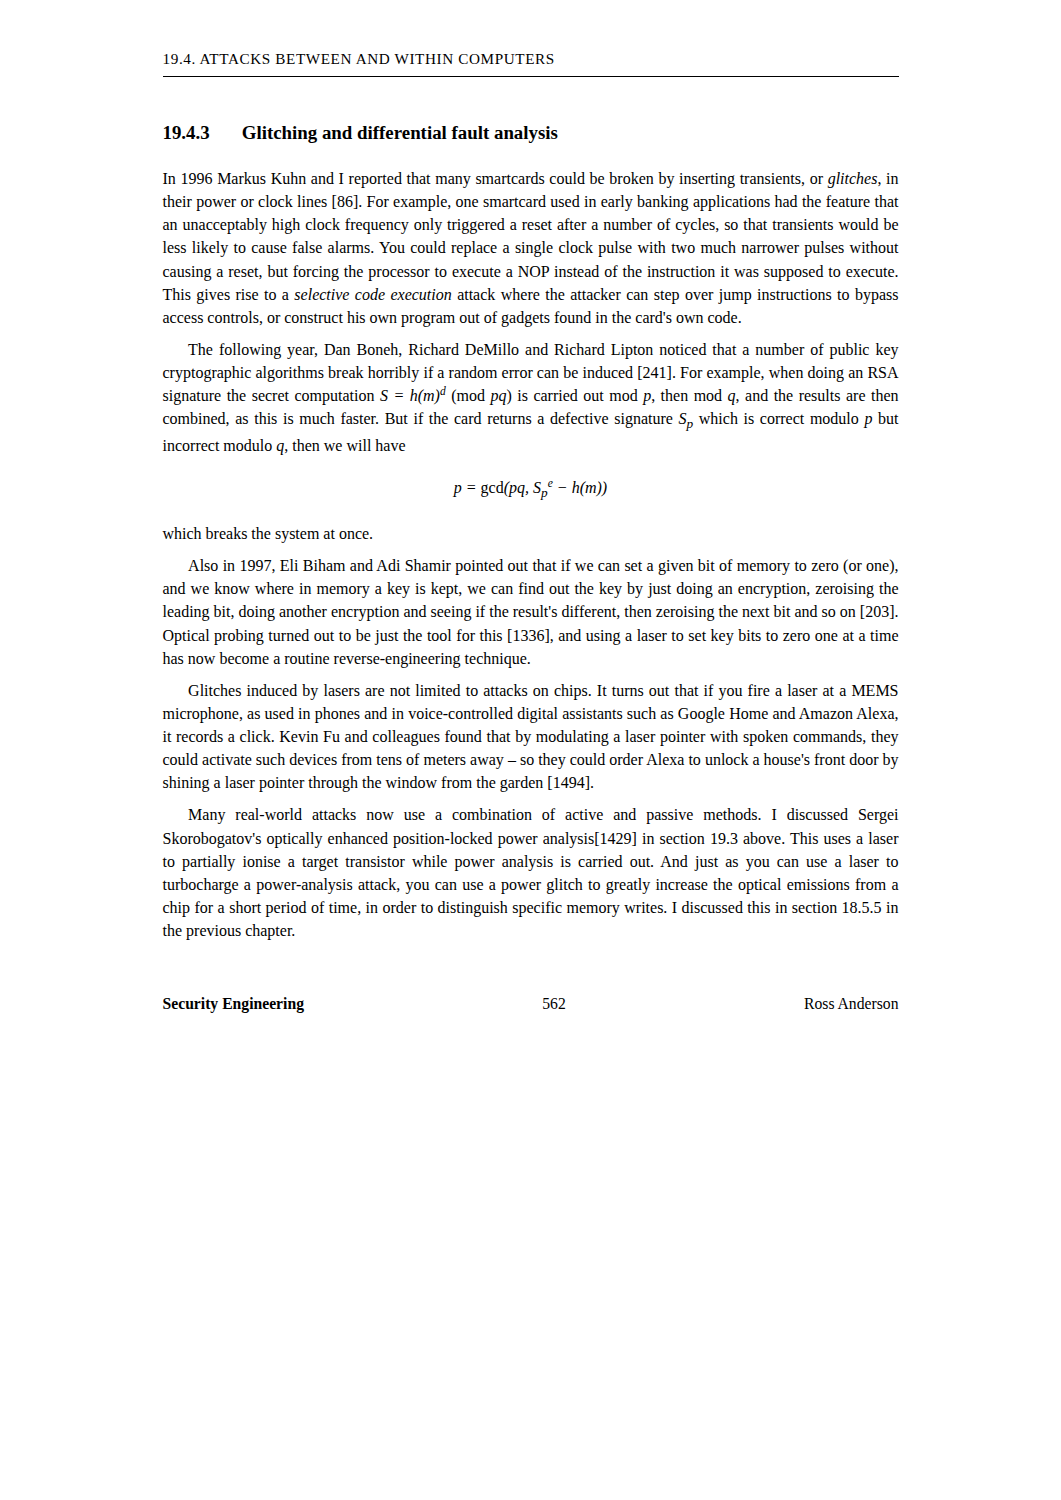19.4. ATTACKS BETWEEN AND WITHIN COMPUTERS
19.4.3 Glitching and differential fault analysis
In 1996 Markus Kuhn and I reported that many smartcards could be broken by inserting transients, or glitches, in their power or clock lines [86]. For example, one smartcard used in early banking applications had the feature that an unacceptably high clock frequency only triggered a reset after a number of cycles, so that transients would be less likely to cause false alarms. You could replace a single clock pulse with two much narrower pulses without causing a reset, but forcing the processor to execute a NOP instead of the instruction it was supposed to execute. This gives rise to a selective code execution attack where the attacker can step over jump instructions to bypass access controls, or construct his own program out of gadgets found in the card's own code.
The following year, Dan Boneh, Richard DeMillo and Richard Lipton noticed that a number of public key cryptographic algorithms break horribly if a random error can be induced [241]. For example, when doing an RSA signature the secret computation S = h(m)d (mod pq) is carried out mod p, then mod q, and the results are then combined, as this is much faster. But if the card returns a defective signature Sp which is correct modulo p but incorrect modulo q, then we will have
p = gcd(pq, Spe − h(m))
which breaks the system at once.
Also in 1997, Eli Biham and Adi Shamir pointed out that if we can set a given bit of memory to zero (or one), and we know where in memory a key is kept, we can find out the key by just doing an encryption, zeroising the leading bit, doing another encryption and seeing if the result's different, then zeroising the next bit and so on [203]. Optical probing turned out to be just the tool for this [1336], and using a laser to set key bits to zero one at a time has now become a routine reverse-engineering technique.
Glitches induced by lasers are not limited to attacks on chips. It turns out that if you fire a laser at a MEMS microphone, as used in phones and in voice-controlled digital assistants such as Google Home and Amazon Alexa, it records a click. Kevin Fu and colleagues found that by modulating a laser pointer with spoken commands, they could activate such devices from tens of meters away – so they could order Alexa to unlock a house's front door by shining a laser pointer through the window from the garden [1494].
Many real-world attacks now use a combination of active and passive methods. I discussed Sergei Skorobogatov's optically enhanced position-locked power analysis[1429] in section 19.3 above. This uses a laser to partially ionise a target transistor while power analysis is carried out. And just as you can use a laser to turbocharge a power-analysis attack, you can use a power glitch to greatly increase the optical emissions from a chip for a short period of time, in order to distinguish specific memory writes. I discussed this in section 18.5.5 in the previous chapter.
Security Engineering 562 Ross Anderson